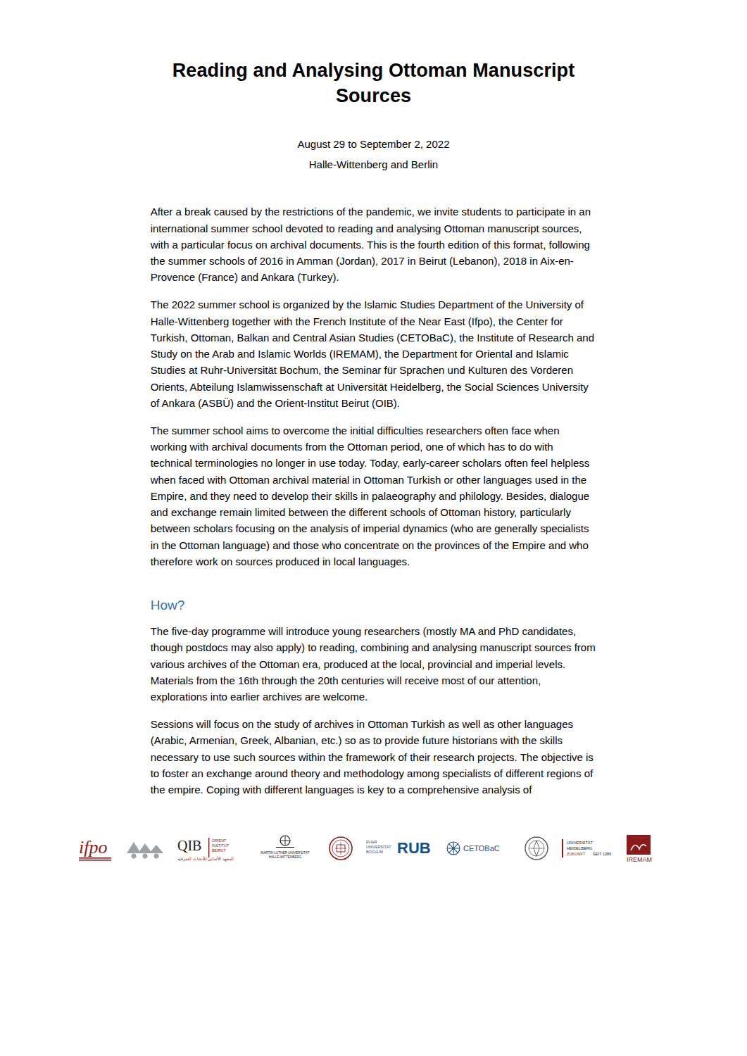Reading and Analysing Ottoman Manuscript
Sources
August 29 to September 2, 2022
Halle-Wittenberg and Berlin
After a break caused by the restrictions of the pandemic, we invite students to participate in an international summer school devoted to reading and analysing Ottoman manuscript sources, with a particular focus on archival documents. This is the fourth edition of this format, following the summer schools of 2016 in Amman (Jordan), 2017 in Beirut (Lebanon), 2018 in Aix-en-Provence (France) and Ankara (Turkey).
The 2022 summer school is organized by the Islamic Studies Department of the University of Halle-Wittenberg together with the French Institute of the Near East (Ifpo), the Center for Turkish, Ottoman, Balkan and Central Asian Studies (CETOBaC), the Institute of Research and Study on the Arab and Islamic Worlds (IREMAM), the Department for Oriental and Islamic Studies at Ruhr-Universität Bochum, the Seminar für Sprachen und Kulturen des Vorderen Orients, Abteilung Islamwissenschaft at Universität Heidelberg, the Social Sciences University of Ankara (ASBÜ) and the Orient-Institut Beirut (OIB).
The summer school aims to overcome the initial difficulties researchers often face when working with archival documents from the Ottoman period, one of which has to do with technical terminologies no longer in use today. Today, early-career scholars often feel helpless when faced with Ottoman archival material in Ottoman Turkish or other languages used in the Empire, and they need to develop their skills in palaeography and philology. Besides, dialogue and exchange remain limited between the different schools of Ottoman history, particularly between scholars focusing on the analysis of imperial dynamics (who are generally specialists in the Ottoman language) and those who concentrate on the provinces of the Empire and who therefore work on sources produced in local languages.
How?
The five-day programme will introduce young researchers (mostly MA and PhD candidates, though postdocs may also apply) to reading, combining and analysing manuscript sources from various archives of the Ottoman era, produced at the local, provincial and imperial levels. Materials from the 16th through the 20th centuries will receive most of our attention, explorations into earlier archives are welcome.
Sessions will focus on the study of archives in Ottoman Turkish as well as other languages (Arabic, Armenian, Greek, Albanian, etc.) so as to provide future historians with the skills necessary to use such sources within the framework of their research projects. The objective is to foster an exchange around theory and methodology among specialists of different regions of the empire. Coping with different languages is key to a comprehensive analysis of
ifpo
QIB ORIENT INSTITUT BEIRUT المعهد الألماني للأبحاث الشرقية
MARTIN-LUTHER-UNIVERSITÄT HALLE-WITTENBERG
RUHR UNIVERSITÄT BOCHUM RUB
CETOBaC
UNIVERSITÄT HEIDELBERG ZUKUNFT SEIT 1386
IREMAM